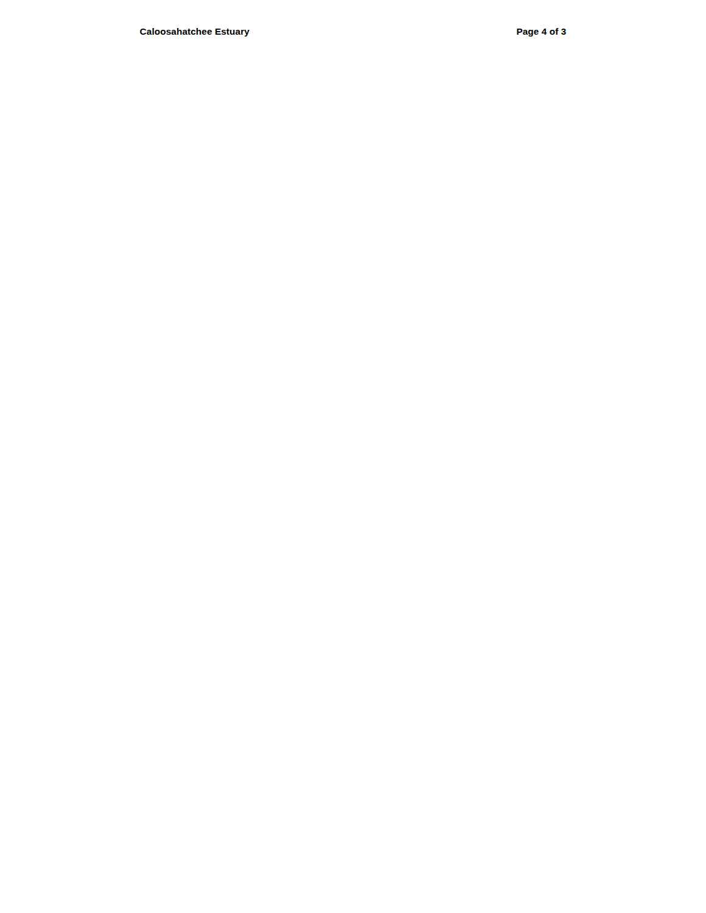Caloosahatchee Estuary Page 4 of 3